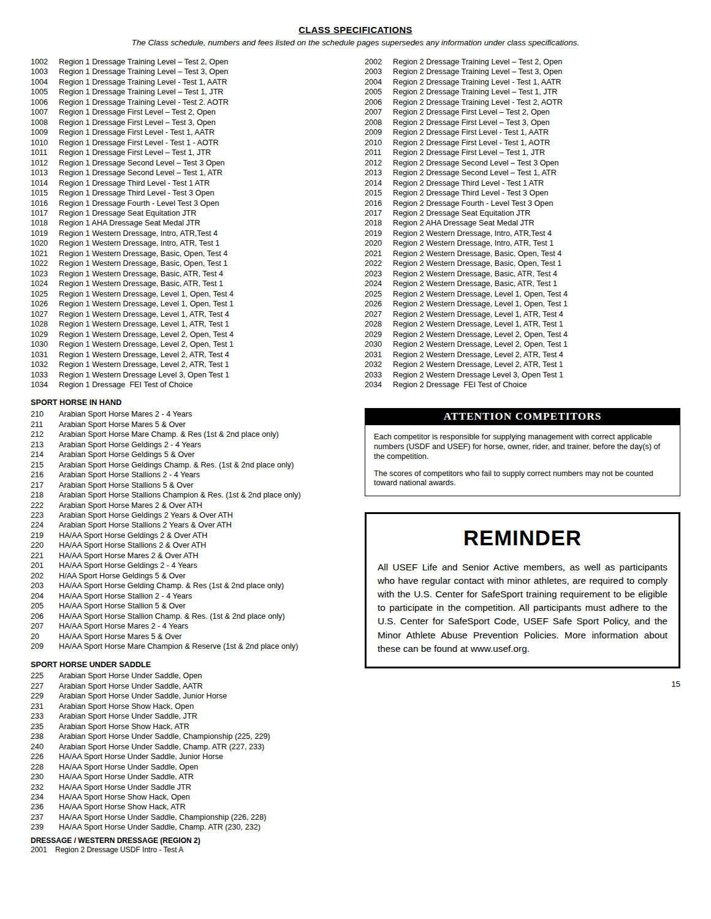CLASS SPECIFICATIONS
The Class schedule, numbers and fees listed on the schedule pages supersedes any information under class specifications.
| 1002 | Region 1 Dressage Training Level – Test 2, Open |
| 1003 | Region 1 Dressage Training Level – Test 3, Open |
| 1004 | Region 1 Dressage Training Level - Test 1, AATR |
| 1005 | Region 1 Dressage Training Level – Test 1, JTR |
| 1006 | Region 1 Dressage Training Level - Test 2. AOTR |
| 1007 | Region 1 Dressage First Level – Test 2, Open |
| 1008 | Region 1 Dressage First Level – Test 3, Open |
| 1009 | Region 1 Dressage First Level - Test 1, AATR |
| 1010 | Region 1 Dressage First Level - Test 1 - AOTR |
| 1011 | Region 1 Dressage First Level – Test 1, JTR |
| 1012 | Region 1 Dressage Second Level – Test 3 Open |
| 1013 | Region 1 Dressage Second Level – Test 1, ATR |
| 1014 | Region 1 Dressage Third Level - Test 1 ATR |
| 1015 | Region 1 Dressage Third Level - Test 3 Open |
| 1016 | Region 1 Dressage Fourth - Level Test 3 Open |
| 1017 | Region 1 Dressage Seat Equitation JTR |
| 1018 | Region 1 AHA Dressage Seat Medal JTR |
| 1019 | Region 1 Western Dressage, Intro, ATR,Test 4 |
| 1020 | Region 1 Western Dressage, Intro, ATR, Test 1 |
| 1021 | Region 1 Western Dressage, Basic, Open, Test 4 |
| 1022 | Region 1 Western Dressage, Basic, Open, Test 1 |
| 1023 | Region 1 Western Dressage, Basic, ATR, Test 4 |
| 1024 | Region 1 Western Dressage, Basic, ATR, Test 1 |
| 1025 | Region 1 Western Dressage, Level 1, Open, Test 4 |
| 1026 | Region 1 Western Dressage, Level 1, Open, Test 1 |
| 1027 | Region 1 Western Dressage, Level 1, ATR, Test 4 |
| 1028 | Region 1 Western Dressage, Level 1, ATR, Test 1 |
| 1029 | Region 1 Western Dressage, Level 2, Open, Test 4 |
| 1030 | Region 1 Western Dressage, Level 2, Open, Test 1 |
| 1031 | Region 1 Western Dressage, Level 2, ATR, Test 4 |
| 1032 | Region 1 Western Dressage, Level 2, ATR, Test 1 |
| 1033 | Region 1 Western Dressage Level 3, Open Test 1 |
| 1034 | Region 1 Dressage FEI Test of Choice |
SPORT HORSE IN HAND
| 210 | Arabian Sport Horse Mares 2 - 4 Years |
| 211 | Arabian Sport Horse Mares 5 & Over |
| 212 | Arabian Sport Horse Mare Champ. & Res (1st & 2nd place only) |
| 213 | Arabian Sport Horse Geldings 2 - 4 Years |
| 214 | Arabian Sport Horse Geldings 5 & Over |
| 215 | Arabian Sport Horse Geldings Champ. & Res. (1st & 2nd place only) |
| 216 | Arabian Sport Horse Stallions 2 - 4 Years |
| 217 | Arabian Sport Horse Stallions 5 & Over |
| 218 | Arabian Sport Horse Stallions Champion & Res. (1st & 2nd place only) |
| 222 | Arabian Sport Horse Mares 2 & Over ATH |
| 223 | Arabian Sport Horse Geldings 2 Years & Over ATH |
| 224 | Arabian Sport Horse Stallions 2 Years & Over ATH |
| 219 | HA/AA Sport Horse Geldings 2 & Over ATH |
| 220 | HA/AA Sport Horse Stallions 2 & Over ATH |
| 221 | HA/AA Sport Horse Mares 2 & Over ATH |
| 201 | HA/AA Sport Horse Geldings 2 - 4 Years |
| 202 | H/AA Sport Horse Geldings 5 & Over |
| 203 | HA/AA Sport Horse Gelding Champ. & Res (1st & 2nd place only) |
| 204 | HA/AA Sport Horse Stallion 2 - 4 Years |
| 205 | HA/AA Sport Horse Stallion 5 & Over |
| 206 | HA/AA Sport Horse Stallion Champ. & Res. (1st & 2nd place only) |
| 207 | HA/AA Sport Horse Mares 2 - 4 Years |
| 20 | HA/AA Sport Horse Mares 5 & Over |
| 209 | HA/AA Sport Horse Mare Champion & Reserve (1st & 2nd place only) |
SPORT HORSE UNDER SADDLE
| 225 | Arabian Sport Horse Under Saddle, Open |
| 227 | Arabian Sport Horse Under Saddle, AATR |
| 229 | Arabian Sport Horse Under Saddle, Junior Horse |
| 231 | Arabian Sport Horse Show Hack, Open |
| 233 | Arabian Sport Horse Under Saddle, JTR |
| 235 | Arabian Sport Horse Show Hack, ATR |
| 238 | Arabian Sport Horse Under Saddle, Championship (225, 229) |
| 240 | Arabian Sport Horse Under Saddle, Champ. ATR (227, 233) |
| 226 | HA/AA Sport Horse Under Saddle, Junior Horse |
| 228 | HA/AA Sport Horse Under Saddle, Open |
| 230 | HA/AA Sport Horse Under Saddle, ATR |
| 232 | HA/AA Sport Horse Under Saddle JTR |
| 234 | HA/AA Sport Horse Show Hack, Open |
| 236 | HA/AA Sport Horse Show Hack, ATR |
| 237 | HA/AA Sport Horse Under Saddle, Championship (226, 228) |
| 239 | HA/AA Sport Horse Under Saddle, Champ. ATR (230, 232) |
| 2002 | Region 2 Dressage Training Level – Test 2, Open |
| 2003 | Region 2 Dressage Training Level – Test 3, Open |
| 2004 | Region 2 Dressage Training Level - Test 1, AATR |
| 2005 | Region 2 Dressage Training Level – Test 1, JTR |
| 2006 | Region 2 Dressage Training Level - Test 2, AOTR |
| 2007 | Region 2 Dressage First Level – Test 2, Open |
| 2008 | Region 2 Dressage First Level – Test 3, Open |
| 2009 | Region 2 Dressage First Level - Test 1, AATR |
| 2010 | Region 2 Dressage First Level - Test 1, AOTR |
| 2011 | Region 2 Dressage First Level – Test 1, JTR |
| 2012 | Region 2 Dressage Second Level – Test 3 Open |
| 2013 | Region 2 Dressage Second Level – Test 1, ATR |
| 2014 | Region 2 Dressage Third Level - Test 1 ATR |
| 2015 | Region 2 Dressage Third Level - Test 3 Open |
| 2016 | Region 2 Dressage Fourth - Level Test 3 Open |
| 2017 | Region 2 Dressage Seat Equitation JTR |
| 2018 | Region 2 AHA Dressage Seat Medal JTR |
| 2019 | Region 2 Western Dressage, Intro, ATR,Test 4 |
| 2020 | Region 2 Western Dressage, Intro, ATR, Test 1 |
| 2021 | Region 2 Western Dressage, Basic, Open, Test 4 |
| 2022 | Region 2 Western Dressage, Basic, Open, Test 1 |
| 2023 | Region 2 Western Dressage, Basic, ATR, Test 4 |
| 2024 | Region 2 Western Dressage, Basic, ATR, Test 1 |
| 2025 | Region 2 Western Dressage, Level 1, Open, Test 4 |
| 2026 | Region 2 Western Dressage, Level 1, Open, Test 1 |
| 2027 | Region 2 Western Dressage, Level 1, ATR, Test 4 |
| 2028 | Region 2 Western Dressage, Level 1, ATR, Test 1 |
| 2029 | Region 2 Western Dressage, Level 2, Open, Test 4 |
| 2030 | Region 2 Western Dressage, Level 2, Open, Test 1 |
| 2031 | Region 2 Western Dressage, Level 2, ATR, Test 4 |
| 2032 | Region 2 Western Dressage, Level 2, ATR, Test 1 |
| 2033 | Region 2 Western Dressage Level 3, Open Test 1 |
| 2034 | Region 2 Dressage FEI Test of Choice |
ATTENTION COMPETITORS
Each competitor is responsible for supplying management with correct applicable numbers (USDF and USEF) for horse, owner, rider, and trainer, before the day(s) of the competition.
The scores of competitors who fail to supply correct numbers may not be counted toward national awards.
REMINDER
All USEF Life and Senior Active members, as well as participants who have regular contact with minor athletes, are required to comply with the U.S. Center for SafeSport training requirement to be eligible to participate in the competition. All participants must adhere to the U.S. Center for SafeSport Code, USEF Safe Sport Policy, and the Minor Athlete Abuse Prevention Policies. More information about these can be found at www.usef.org.
15
DRESSAGE / WESTERN DRESSAGE (REGION 2)
2001 Region 2 Dressage USDF Intro - Test A